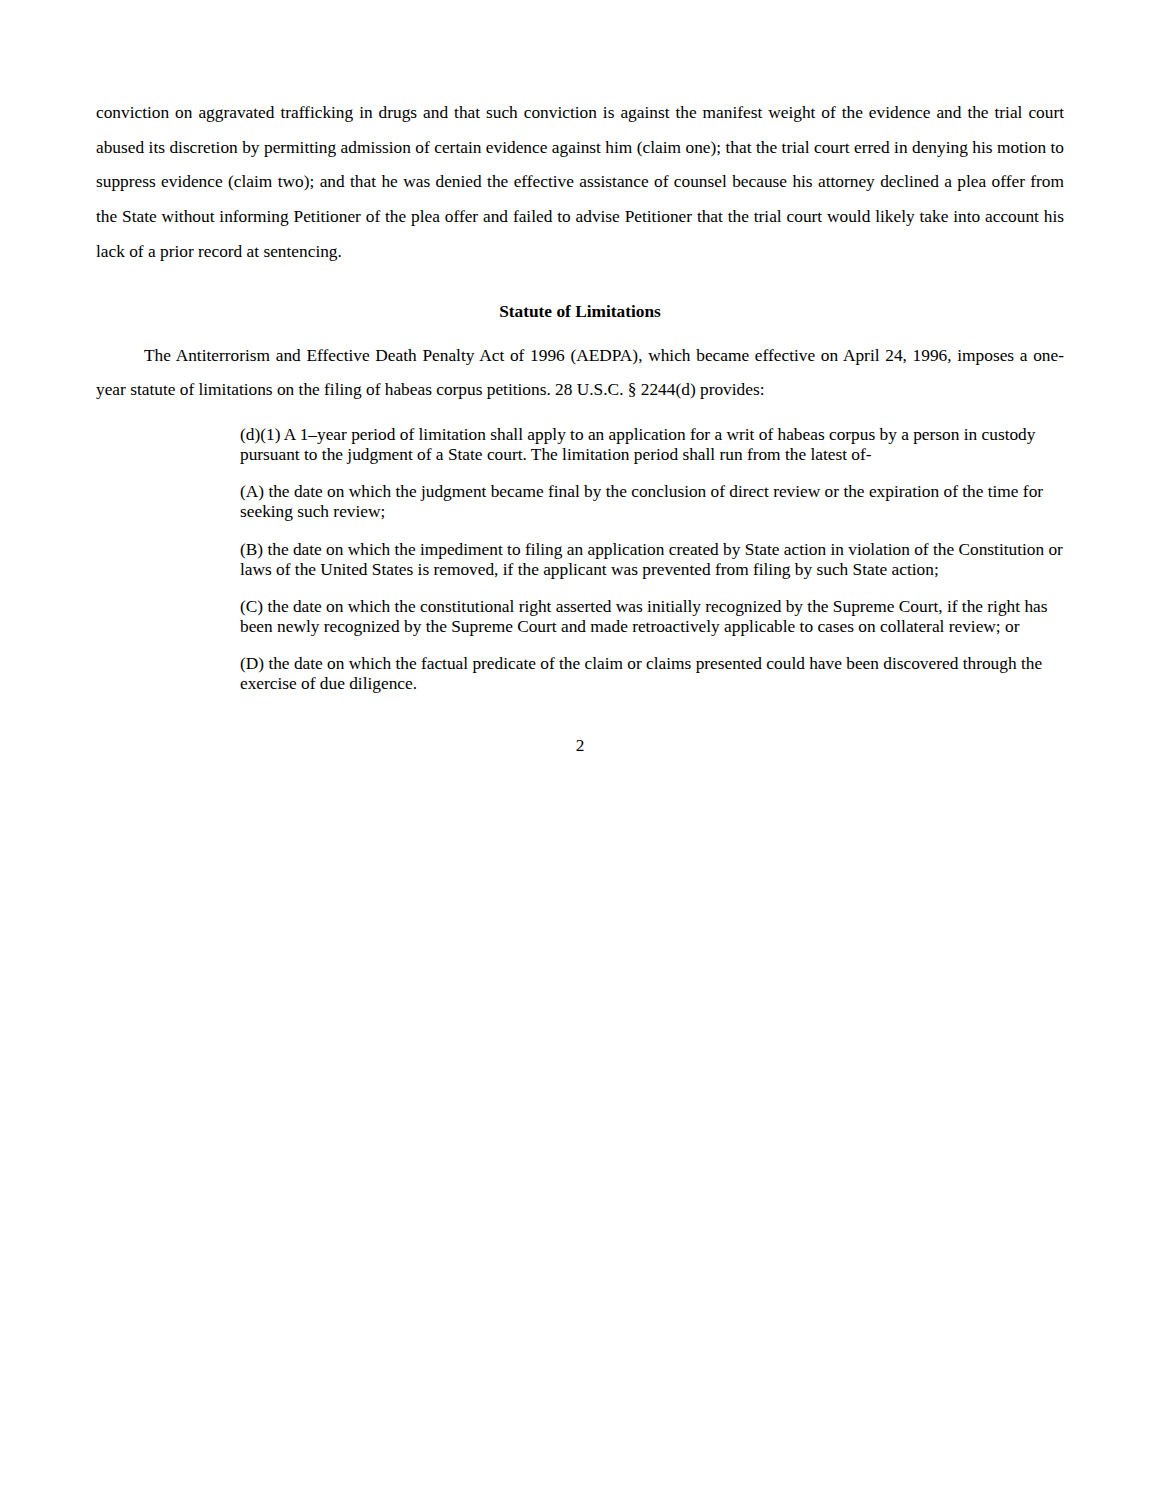conviction on aggravated trafficking in drugs and that such conviction is against the manifest weight of the evidence and the trial court abused its discretion by permitting admission of certain evidence against him (claim one); that the trial court erred in denying his motion to suppress evidence (claim two); and that he was denied the effective assistance of counsel because his attorney declined a plea offer from the State without informing Petitioner of the plea offer and failed to advise Petitioner that the trial court would likely take into account his lack of a prior record at sentencing.
Statute of Limitations
The Antiterrorism and Effective Death Penalty Act of 1996 (AEDPA), which became effective on April 24, 1996, imposes a one-year statute of limitations on the filing of habeas corpus petitions. 28 U.S.C. § 2244(d) provides:
(d)(1) A 1–year period of limitation shall apply to an application for a writ of habeas corpus by a person in custody pursuant to the judgment of a State court. The limitation period shall run from the latest of-
(A) the date on which the judgment became final by the conclusion of direct review or the expiration of the time for seeking such review;
(B) the date on which the impediment to filing an application created by State action in violation of the Constitution or laws of the United States is removed, if the applicant was prevented from filing by such State action;
(C) the date on which the constitutional right asserted was initially recognized by the Supreme Court, if the right has been newly recognized by the Supreme Court and made retroactively applicable to cases on collateral review; or
(D) the date on which the factual predicate of the claim or claims presented could have been discovered through the exercise of due diligence.
2